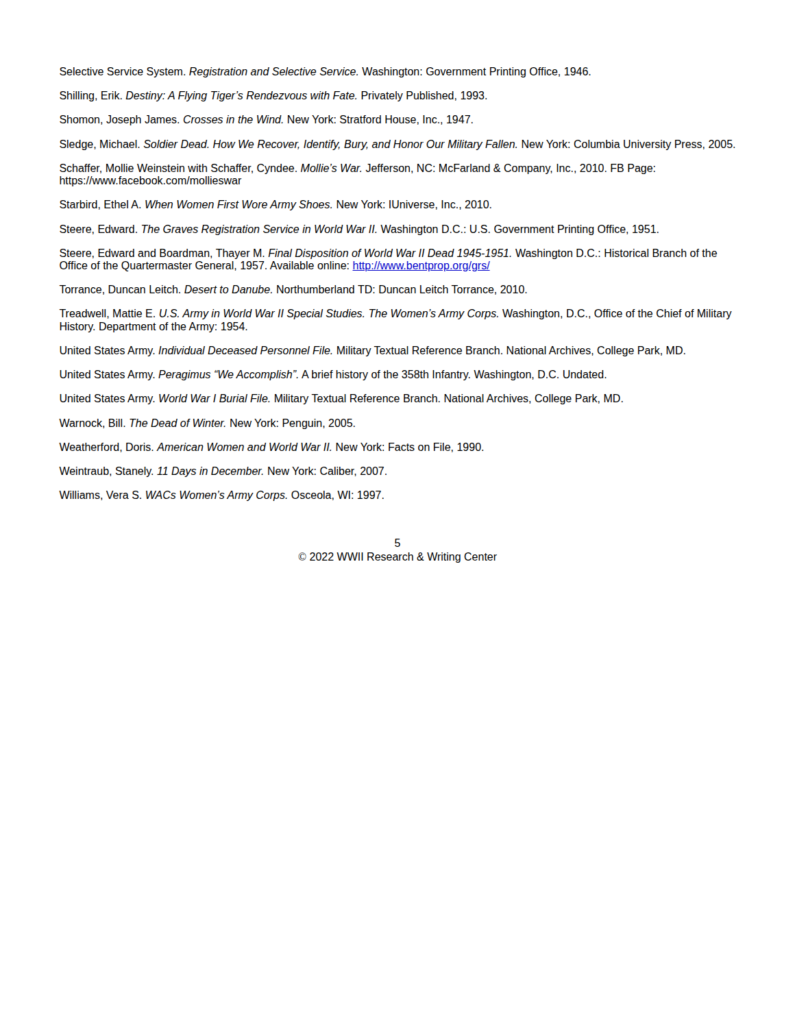Selective Service System. Registration and Selective Service. Washington: Government Printing Office, 1946.
Shilling, Erik. Destiny: A Flying Tiger’s Rendezvous with Fate. Privately Published, 1993.
Shomon, Joseph James. Crosses in the Wind. New York: Stratford House, Inc., 1947.
Sledge, Michael. Soldier Dead. How We Recover, Identify, Bury, and Honor Our Military Fallen. New York: Columbia University Press, 2005.
Schaffer, Mollie Weinstein with Schaffer, Cyndee. Mollie’s War. Jefferson, NC: McFarland & Company, Inc., 2010. FB Page: https://www.facebook.com/mollieswar
Starbird, Ethel A. When Women First Wore Army Shoes. New York: IUniverse, Inc., 2010.
Steere, Edward. The Graves Registration Service in World War II. Washington D.C.: U.S. Government Printing Office, 1951.
Steere, Edward and Boardman, Thayer M. Final Disposition of World War II Dead 1945-1951. Washington D.C.: Historical Branch of the Office of the Quartermaster General, 1957. Available online: http://www.bentprop.org/grs/
Torrance, Duncan Leitch. Desert to Danube. Northumberland TD: Duncan Leitch Torrance, 2010.
Treadwell, Mattie E. U.S. Army in World War II Special Studies. The Women’s Army Corps. Washington, D.C., Office of the Chief of Military History. Department of the Army: 1954.
United States Army. Individual Deceased Personnel File. Military Textual Reference Branch. National Archives, College Park, MD.
United States Army. Peragimus “We Accomplish”. A brief history of the 358th Infantry. Washington, D.C. Undated.
United States Army. World War I Burial File. Military Textual Reference Branch. National Archives, College Park, MD.
Warnock, Bill. The Dead of Winter. New York: Penguin, 2005.
Weatherford, Doris. American Women and World War II. New York: Facts on File, 1990.
Weintraub, Stanely. 11 Days in December. New York: Caliber, 2007.
Williams, Vera S. WACs Women’s Army Corps. Osceola, WI: 1997.
5
© 2022 WWII Research & Writing Center